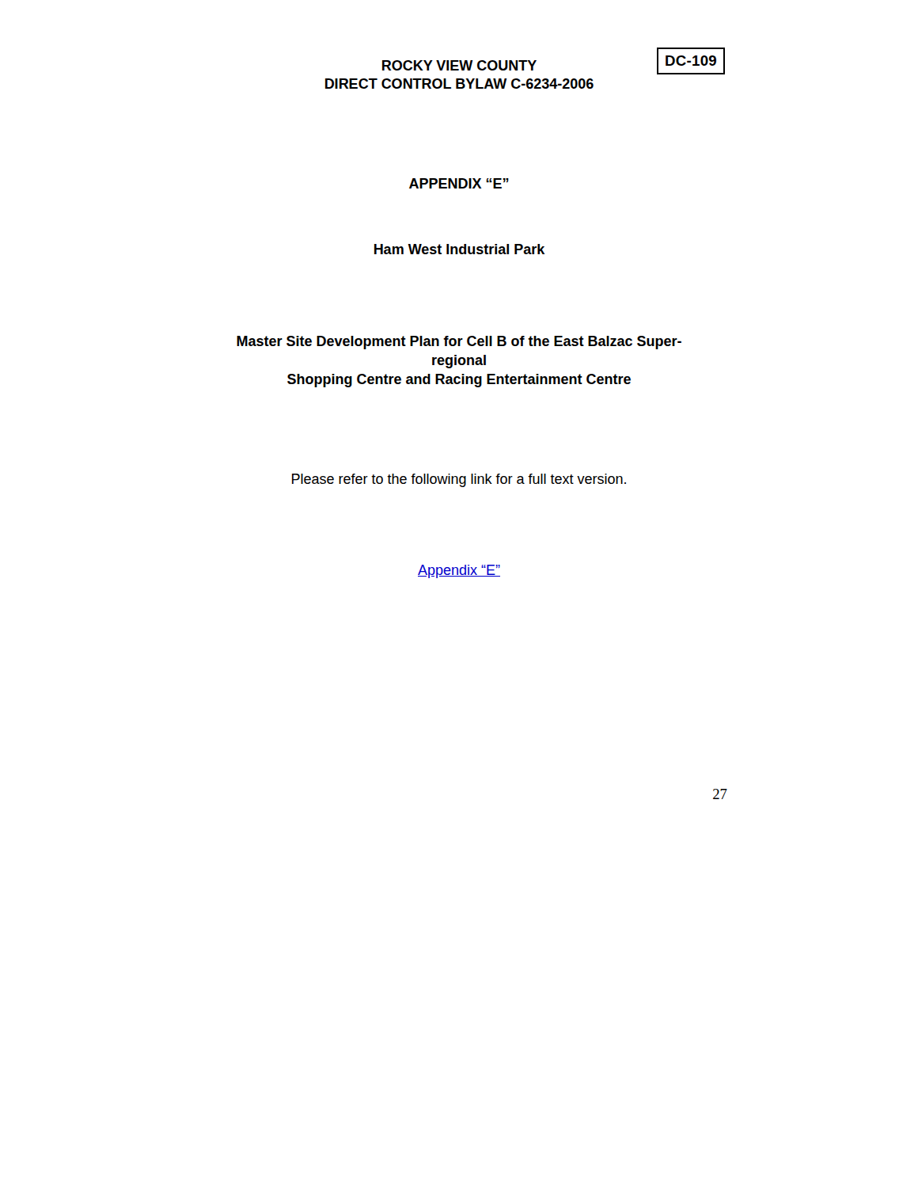DC-109
ROCKY VIEW COUNTY
DIRECT CONTROL BYLAW C-6234-2006
APPENDIX “E”
Ham West Industrial Park
Master Site Development Plan for Cell B of the East Balzac Super-regional
Shopping Centre and Racing Entertainment Centre
Please refer to the following link for a full text version.
Appendix “E”
27